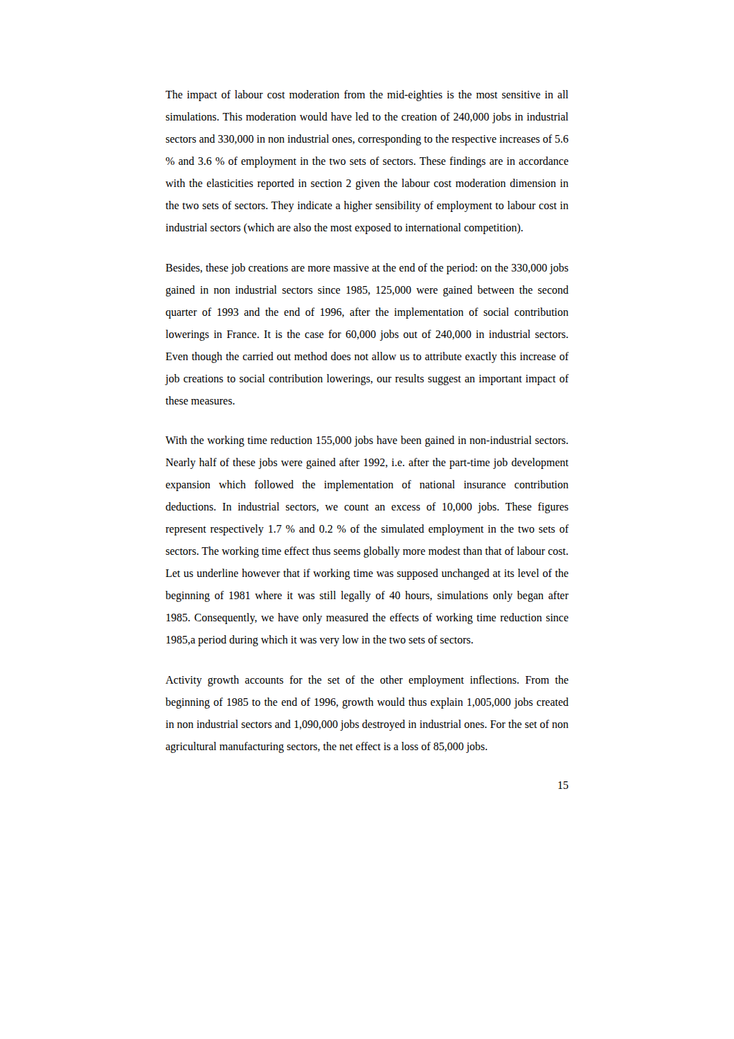The impact of labour cost moderation from the mid-eighties is the most sensitive in all simulations. This moderation would have led to the creation of 240,000 jobs in industrial sectors and 330,000 in non industrial ones, corresponding to the respective increases of 5.6 % and 3.6 % of employment in the two sets of sectors. These findings are in accordance with the elasticities reported in section 2 given the labour cost moderation dimension in the two sets of sectors. They indicate a higher sensibility of employment to labour cost in industrial sectors (which are also the most exposed to international competition).
Besides, these job creations are more massive at the end of the period: on the 330,000 jobs gained in non industrial sectors since 1985, 125,000 were gained between the second quarter of 1993 and the end of 1996, after the implementation of social contribution lowerings in France. It is the case for 60,000 jobs out of 240,000 in industrial sectors. Even though the carried out method does not allow us to attribute exactly this increase of job creations to social contribution lowerings, our results suggest an important impact of these measures.
With the working time reduction 155,000 jobs have been gained in non-industrial sectors. Nearly half of these jobs were gained after 1992, i.e. after the part-time job development expansion which followed the implementation of national insurance contribution deductions. In industrial sectors, we count an excess of 10,000 jobs. These figures represent respectively 1.7 % and 0.2 % of the simulated employment in the two sets of sectors. The working time effect thus seems globally more modest than that of labour cost. Let us underline however that if working time was supposed unchanged at its level of the beginning of 1981 where it was still legally of 40 hours, simulations only began after 1985. Consequently, we have only measured the effects of working time reduction since 1985,a period during which it was very low in the two sets of sectors.
Activity growth accounts for the set of the other employment inflections. From the beginning of 1985 to the end of 1996, growth would thus explain 1,005,000 jobs created in non industrial sectors and 1,090,000 jobs destroyed in industrial ones. For the set of non agricultural manufacturing sectors, the net effect is a loss of 85,000 jobs.
15